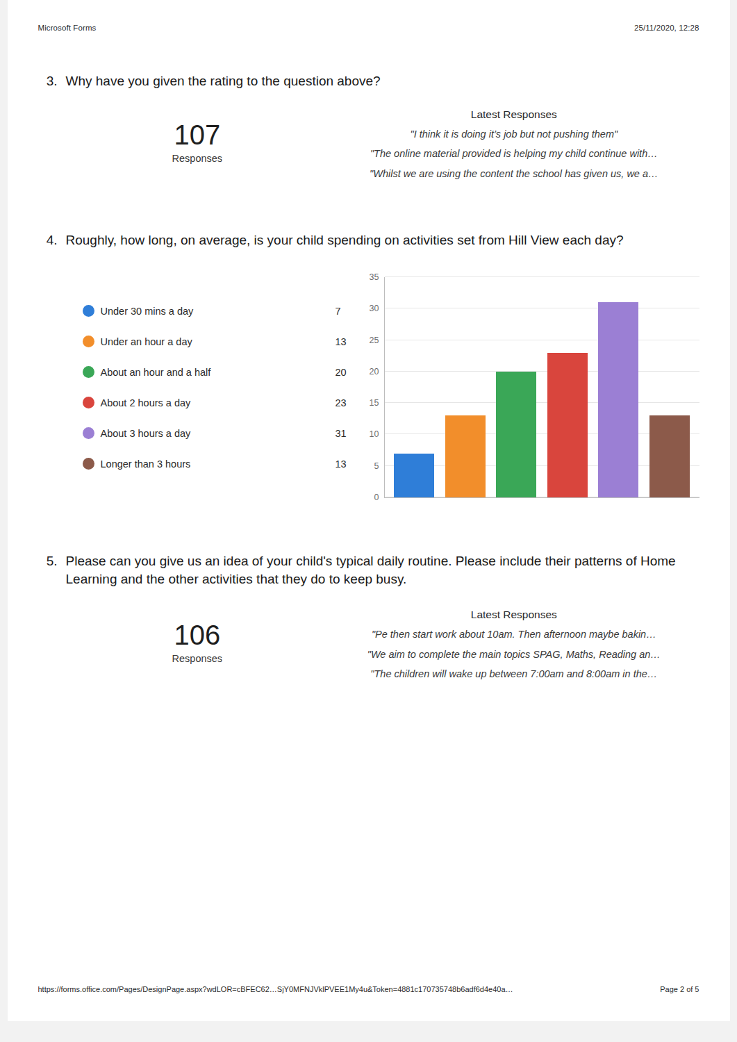Microsoft Forms
25/11/2020, 12:28
3.
Why have you given the rating to the question above?
107
Responses
Latest Responses
"I think it is doing it’s job but not pushing them"
"The online material provided is helping my child continue with…
"Whilst we are using the content the school has given us, we a…
4.
Roughly, how long, on average, is your child spending on activities set from Hill View each day?
Under 30 mins a day 7
Under an hour a day 13
About an hour and a half 20
About 2 hours a day 23
About 3 hours a day 31
Longer than 3 hours 13
0
5
10
15
20
25
30
35
5.
Please can you give us an idea of your child's typical daily routine. Please include their patterns of Home Learning and the other activities that they do to keep busy.
106
Responses
Latest Responses
"Pe then start work about 10am. Then afternoon maybe bakin…
"We aim to complete the main topics SPAG, Maths, Reading an…
"The children will wake up between 7:00am and 8:00am in the…
https://forms.office.com/Pages/DesignPage.aspx?wdLOR=cBFEC62…SjY0MFNJVklPVEE1My4u&Token=4881c170735748b6adf6d4e40ae7e508
Page 2 of 5